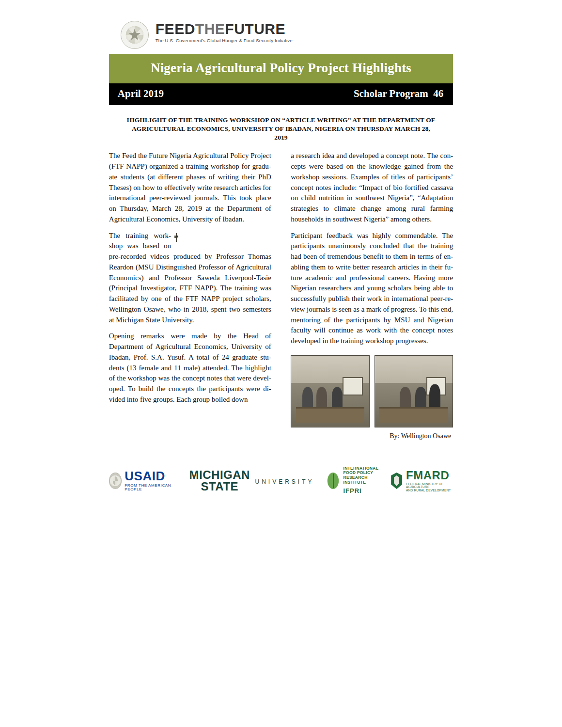FEEDTHEFUTURE
The U.S. Government's Global Hunger & Food Security Initiative
Nigeria Agricultural Policy Project Highlights
April 2019 Scholar Program 46
HIGHLIGHT OF THE TRAINING WORKSHOP ON “ARTICLE WRITING” AT THE DEPARTMENT OF AGRICULTURAL ECONOMICS, UNIVERSITY OF IBADAN, NIGERIA ON THURSDAY MARCH 28, 2019
The Feed the Future Nigeria Agricultural Policy Project (FTF NAPP) organized a training workshop for graduate students (at different phases of writing their PhD Theses) on how to effectively write research articles for international peer-reviewed journals. This took place on Thursday, March 28, 2019 at the Department of Agricultural Economics, University of Ibadan.
The training workshop was based on pre-recorded videos produced by Professor Thomas Reardon (MSU Distinguished Professor of Agricultural Economics) and Professor Saweda Liverpool-Tasie (Principal Investigator, FTF NAPP). The training was facilitated by one of the FTF NAPP project scholars, Wellington Osawe, who in 2018, spent two semesters at Michigan State University.
Opening remarks were made by the Head of Department of Agricultural Economics, University of Ibadan, Prof. S.A. Yusuf. A total of 24 graduate students (13 female and 11 male) attended. The highlight of the workshop was the concept notes that were developed. To build the concepts the participants were divided into five groups. Each group boiled down
a research idea and developed a concept note. The concepts were based on the knowledge gained from the workshop sessions. Examples of titles of participants’ concept notes include: “Impact of bio fortified cassava on child nutrition in southwest Nigeria”, “Adaptation strategies to climate change among rural farming households in southwest Nigeria” among others.
Participant feedback was highly commendable. The participants unanimously concluded that the training had been of tremendous benefit to them in terms of enabling them to write better research articles in their future academic and professional careers. Having more Nigerian researchers and young scholars being able to successfully publish their work in international peer-review journals is seen as a mark of progress. To this end, mentoring of the participants by MSU and Nigerian faculty will continue as work with the concept notes developed in the training workshop progresses.
By: Wellington Osawe
USAID
FROM THE AMERICAN PEOPLE
MICHIGAN STATE
UNIVERSITY
INTERNATIONAL
FOOD POLICY
RESEARCH
INSTITUTE
IFPRI
FMARD
FEDERAL MINISTRY OF AGRICULTURE
AND RURAL DEVELOPMENT